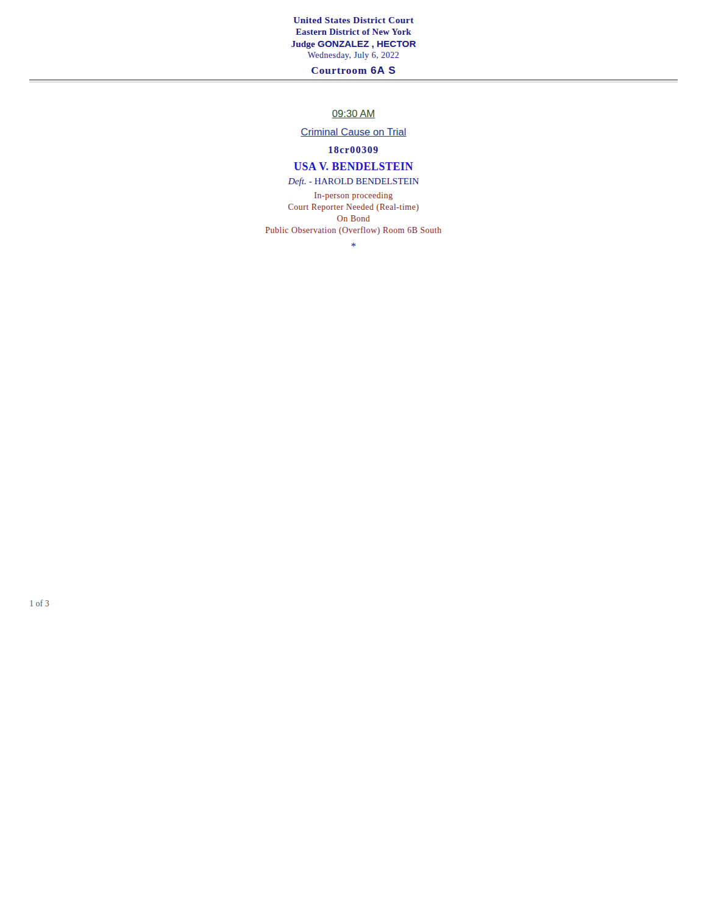United States District Court
Eastern District of New York
Judge GONZALEZ , HECTOR
Wednesday, July 6, 2022
Courtroom 6A S
09:30 AM
Criminal Cause on Trial
18cr00309
USA V. BENDELSTEIN
Deft. - HAROLD BENDELSTEIN
In-person proceeding
Court Reporter Needed (Real-time)
On Bond
Public Observation (Overflow) Room 6B South
*
1 of 3